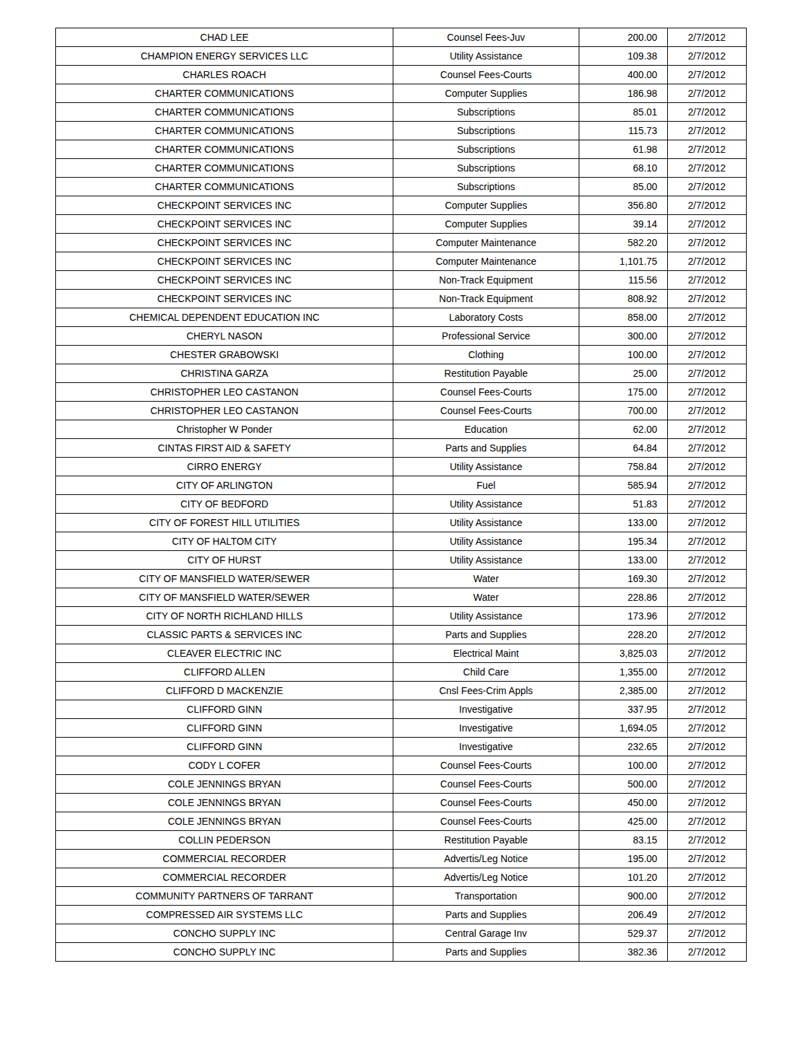| CHAD LEE | Counsel Fees-Juv | 200.00 | 2/7/2012 |
| CHAMPION ENERGY SERVICES LLC | Utility Assistance | 109.38 | 2/7/2012 |
| CHARLES ROACH | Counsel Fees-Courts | 400.00 | 2/7/2012 |
| CHARTER COMMUNICATIONS | Computer Supplies | 186.98 | 2/7/2012 |
| CHARTER COMMUNICATIONS | Subscriptions | 85.01 | 2/7/2012 |
| CHARTER COMMUNICATIONS | Subscriptions | 115.73 | 2/7/2012 |
| CHARTER COMMUNICATIONS | Subscriptions | 61.98 | 2/7/2012 |
| CHARTER COMMUNICATIONS | Subscriptions | 68.10 | 2/7/2012 |
| CHARTER COMMUNICATIONS | Subscriptions | 85.00 | 2/7/2012 |
| CHECKPOINT SERVICES INC | Computer Supplies | 356.80 | 2/7/2012 |
| CHECKPOINT SERVICES INC | Computer Supplies | 39.14 | 2/7/2012 |
| CHECKPOINT SERVICES INC | Computer Maintenance | 582.20 | 2/7/2012 |
| CHECKPOINT SERVICES INC | Computer Maintenance | 1,101.75 | 2/7/2012 |
| CHECKPOINT SERVICES INC | Non-Track Equipment | 115.56 | 2/7/2012 |
| CHECKPOINT SERVICES INC | Non-Track Equipment | 808.92 | 2/7/2012 |
| CHEMICAL DEPENDENT EDUCATION INC | Laboratory Costs | 858.00 | 2/7/2012 |
| CHERYL NASON | Professional Service | 300.00 | 2/7/2012 |
| CHESTER GRABOWSKI | Clothing | 100.00 | 2/7/2012 |
| CHRISTINA GARZA | Restitution Payable | 25.00 | 2/7/2012 |
| CHRISTOPHER LEO CASTANON | Counsel Fees-Courts | 175.00 | 2/7/2012 |
| CHRISTOPHER LEO CASTANON | Counsel Fees-Courts | 700.00 | 2/7/2012 |
| Christopher W Ponder | Education | 62.00 | 2/7/2012 |
| CINTAS FIRST AID & SAFETY | Parts and Supplies | 64.84 | 2/7/2012 |
| CIRRO ENERGY | Utility Assistance | 758.84 | 2/7/2012 |
| CITY OF ARLINGTON | Fuel | 585.94 | 2/7/2012 |
| CITY OF BEDFORD | Utility Assistance | 51.83 | 2/7/2012 |
| CITY OF FOREST HILL UTILITIES | Utility Assistance | 133.00 | 2/7/2012 |
| CITY OF HALTOM CITY | Utility Assistance | 195.34 | 2/7/2012 |
| CITY OF HURST | Utility Assistance | 133.00 | 2/7/2012 |
| CITY OF MANSFIELD WATER/SEWER | Water | 169.30 | 2/7/2012 |
| CITY OF MANSFIELD WATER/SEWER | Water | 228.86 | 2/7/2012 |
| CITY OF NORTH RICHLAND HILLS | Utility Assistance | 173.96 | 2/7/2012 |
| CLASSIC PARTS & SERVICES INC | Parts and Supplies | 228.20 | 2/7/2012 |
| CLEAVER ELECTRIC INC | Electrical Maint | 3,825.03 | 2/7/2012 |
| CLIFFORD ALLEN | Child Care | 1,355.00 | 2/7/2012 |
| CLIFFORD D MACKENZIE | Cnsl Fees-Crim Appls | 2,385.00 | 2/7/2012 |
| CLIFFORD GINN | Investigative | 337.95 | 2/7/2012 |
| CLIFFORD GINN | Investigative | 1,694.05 | 2/7/2012 |
| CLIFFORD GINN | Investigative | 232.65 | 2/7/2012 |
| CODY L COFER | Counsel Fees-Courts | 100.00 | 2/7/2012 |
| COLE JENNINGS BRYAN | Counsel Fees-Courts | 500.00 | 2/7/2012 |
| COLE JENNINGS BRYAN | Counsel Fees-Courts | 450.00 | 2/7/2012 |
| COLE JENNINGS BRYAN | Counsel Fees-Courts | 425.00 | 2/7/2012 |
| COLLIN PEDERSON | Restitution Payable | 83.15 | 2/7/2012 |
| COMMERCIAL RECORDER | Advertis/Leg Notice | 195.00 | 2/7/2012 |
| COMMERCIAL RECORDER | Advertis/Leg Notice | 101.20 | 2/7/2012 |
| COMMUNITY PARTNERS OF TARRANT | Transportation | 900.00 | 2/7/2012 |
| COMPRESSED AIR SYSTEMS LLC | Parts and Supplies | 206.49 | 2/7/2012 |
| CONCHO SUPPLY INC | Central Garage Inv | 529.37 | 2/7/2012 |
| CONCHO SUPPLY INC | Parts and Supplies | 382.36 | 2/7/2012 |